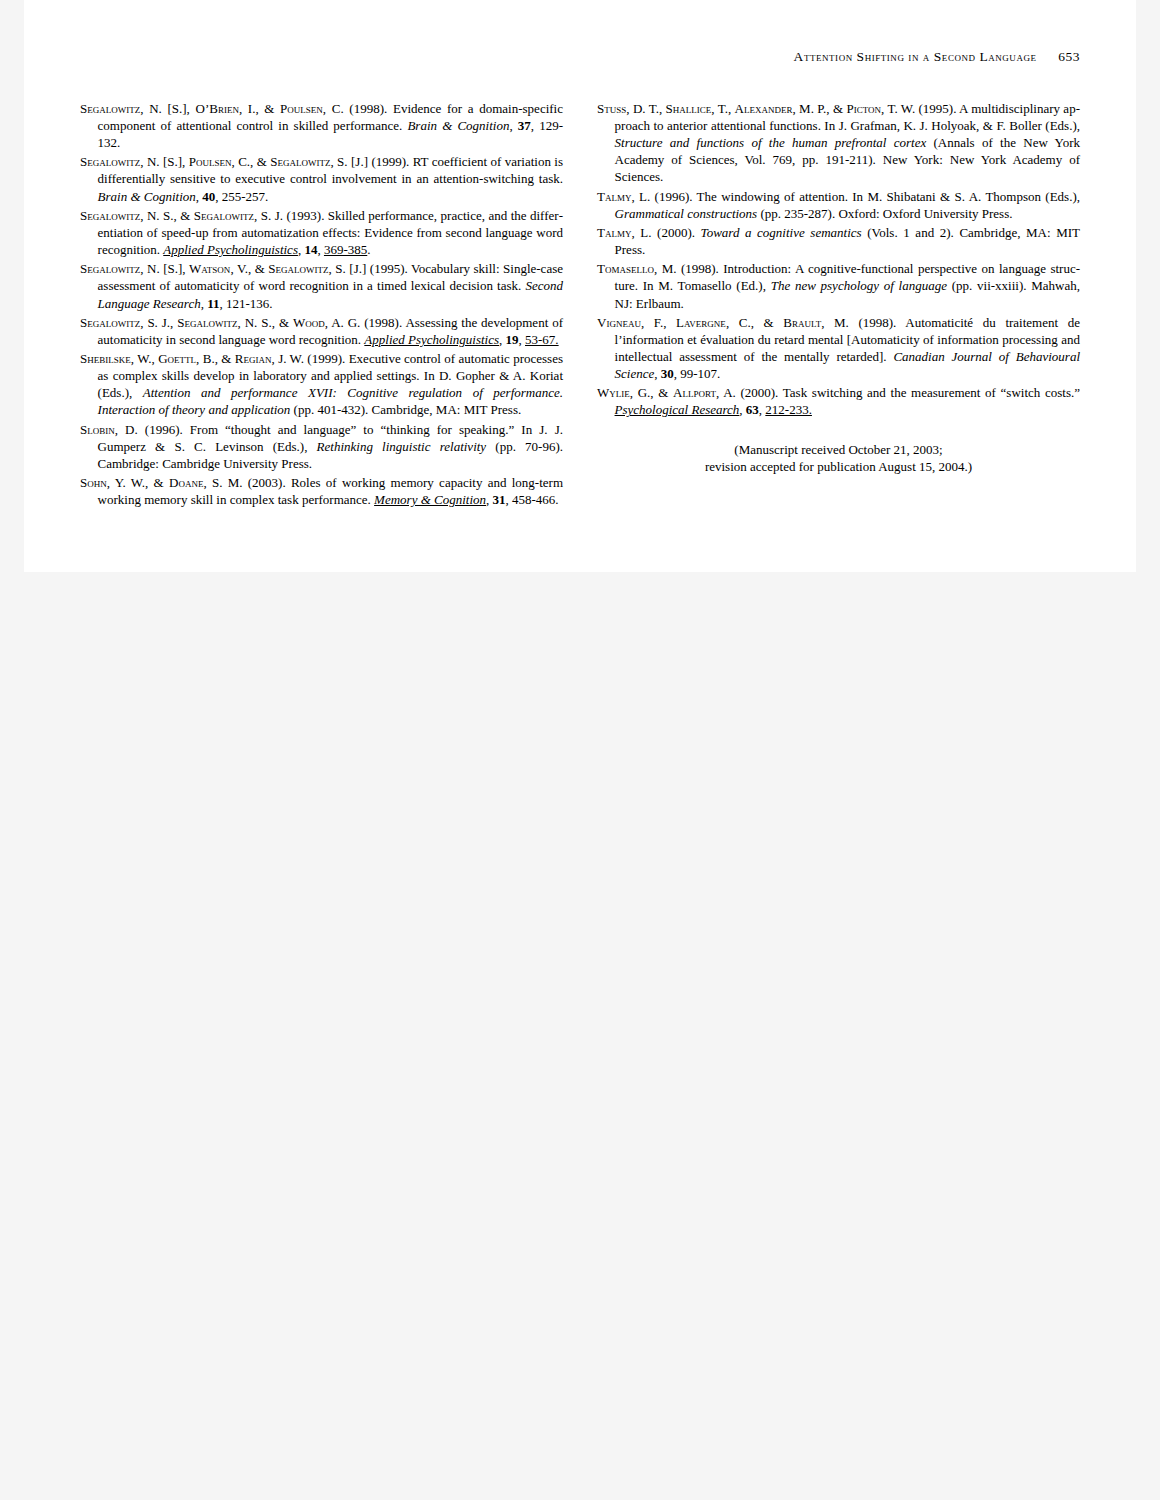Attention Shifting in a Second Language 653
Segalowitz, N. [S.], O’Brien, I., & Poulsen, C. (1998). Evidence for a domain-specific component of attentional control in skilled performance. Brain & Cognition, 37, 129-132.
Segalowitz, N. [S.], Poulsen, C., & Segalowitz, S. [J.] (1999). RT coefficient of variation is differentially sensitive to executive control involvement in an attention-switching task. Brain & Cognition, 40, 255-257.
Segalowitz, N. S., & Segalowitz, S. J. (1993). Skilled performance, practice, and the differentiation of speed-up from automatization effects: Evidence from second language word recognition. Applied Psycholinguistics, 14, 369-385.
Segalowitz, N. [S.], Watson, V., & Segalowitz, S. [J.] (1995). Vocabulary skill: Single-case assessment of automaticity of word recognition in a timed lexical decision task. Second Language Research, 11, 121-136.
Segalowitz, S. J., Segalowitz, N. S., & Wood, A. G. (1998). Assessing the development of automaticity in second language word recognition. Applied Psycholinguistics, 19, 53-67.
Shebilske, W., Goettl, B., & Regian, J. W. (1999). Executive control of automatic processes as complex skills develop in laboratory and applied settings. In D. Gopher & A. Koriat (Eds.), Attention and performance XVII: Cognitive regulation of performance. Interaction of theory and application (pp. 401-432). Cambridge, MA: MIT Press.
Slobin, D. (1996). From “thought and language” to “thinking for speaking.” In J. J. Gumperz & S. C. Levinson (Eds.), Rethinking linguistic relativity (pp. 70-96). Cambridge: Cambridge University Press.
Sohn, Y. W., & Doane, S. M. (2003). Roles of working memory capacity and long-term working memory skill in complex task performance. Memory & Cognition, 31, 458-466.
Stuss, D. T., Shallice, T., Alexander, M. P., & Picton, T. W. (1995). A multidisciplinary approach to anterior attentional functions. In J. Grafman, K. J. Holyoak, & F. Boller (Eds.), Structure and functions of the human prefrontal cortex (Annals of the New York Academy of Sciences, Vol. 769, pp. 191-211). New York: New York Academy of Sciences.
Talmy, L. (1996). The windowing of attention. In M. Shibatani & S. A. Thompson (Eds.), Grammatical constructions (pp. 235-287). Oxford: Oxford University Press.
Talmy, L. (2000). Toward a cognitive semantics (Vols. 1 and 2). Cambridge, MA: MIT Press.
Tomasello, M. (1998). Introduction: A cognitive-functional perspective on language structure. In M. Tomasello (Ed.), The new psychology of language (pp. vii-xxiii). Mahwah, NJ: Erlbaum.
Vigneau, F., Lavergne, C., & Brault, M. (1998). Automaticité du traitement de l’information et évaluation du retard mental [Automaticity of information processing and intellectual assessment of the mentally retarded]. Canadian Journal of Behavioural Science, 30, 99-107.
Wylie, G., & Allport, A. (2000). Task switching and the measurement of “switch costs.” Psychological Research, 63, 212-233.
(Manuscript received October 21, 2003;
revision accepted for publication August 15, 2004.)